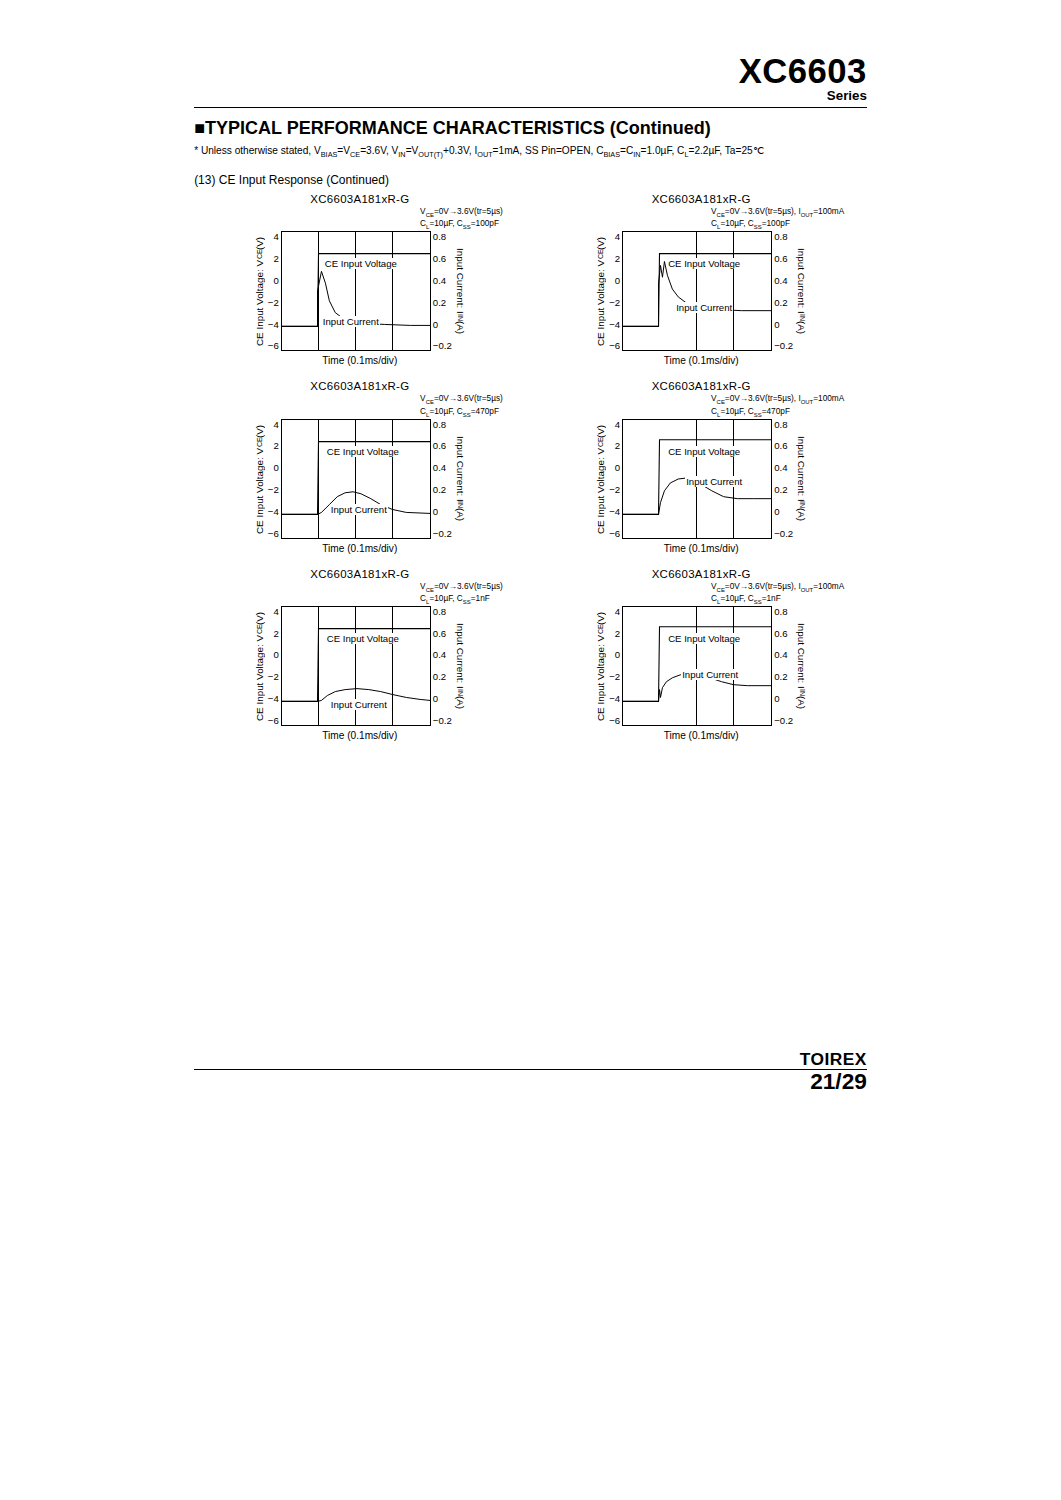XC6603
Series
■TYPICAL PERFORMANCE CHARACTERISTICS (Continued)
* Unless otherwise stated, VBIAS=VCE=3.6V, VIN=VOUT(T)+0.3V, IOUT=1mA, SS Pin=OPEN, CBIAS=CIN=1.0µF, CL=2.2µF, Ta=25℃
(13) CE Input Response (Continued)
XC6603A181xR-G
VCE=0V→3.6V(tr=5µs)
CL=10µF, CSS=100pF
CE Input Voltage: VCE(V)
420−2−4−6
CE Input Voltage Input Current
0.80.60.40.20−0.2
Input Current: IIN (A)
Time (0.1ms/div)
XC6603A181xR-G
VCE=0V→3.6V(tr=5µs), IOUT=100mA
CL=10µF, CSS=100pF
CE Input Voltage: VCE(V)
420−2−4−6
CE Input Voltage Input Current
0.80.60.40.20−0.2
Input Current: IIN (A)
Time (0.1ms/div)
XC6603A181xR-G
VCE=0V→3.6V(tr=5µs)
CL=10µF, CSS=470pF
CE Input Voltage: VCE(V)
420−2−4−6
CE Input Voltage Input Current
0.80.60.40.20−0.2
Input Current: IIN (A)
Time (0.1ms/div)
XC6603A181xR-G
VCE=0V→3.6V(tr=5µs), IOUT=100mA
CL=10µF, CSS=470pF
CE Input Voltage: VCE(V)
420−2−4−6
CE Input Voltage Input Current
0.80.60.40.20−0.2
Input Current: IIN (A)
Time (0.1ms/div)
XC6603A181xR-G
VCE=0V→3.6V(tr=5µs)
CL=10µF, CSS=1nF
CE Input Voltage: VCE(V)
420−2−4−6
CE Input Voltage Input Current
0.80.60.40.20−0.2
Input Current: IIN (A)
Time (0.1ms/div)
XC6603A181xR-G
VCE=0V→3.6V(tr=5µs), IOUT=100mA
CL=10µF, CSS=1nF
CE Input Voltage: VCE(V)
420−2−4−6
CE Input Voltage Input Current
0.80.60.40.20−0.2
Input Current: IIN (A)
Time (0.1ms/div)
TOIREX
21/29